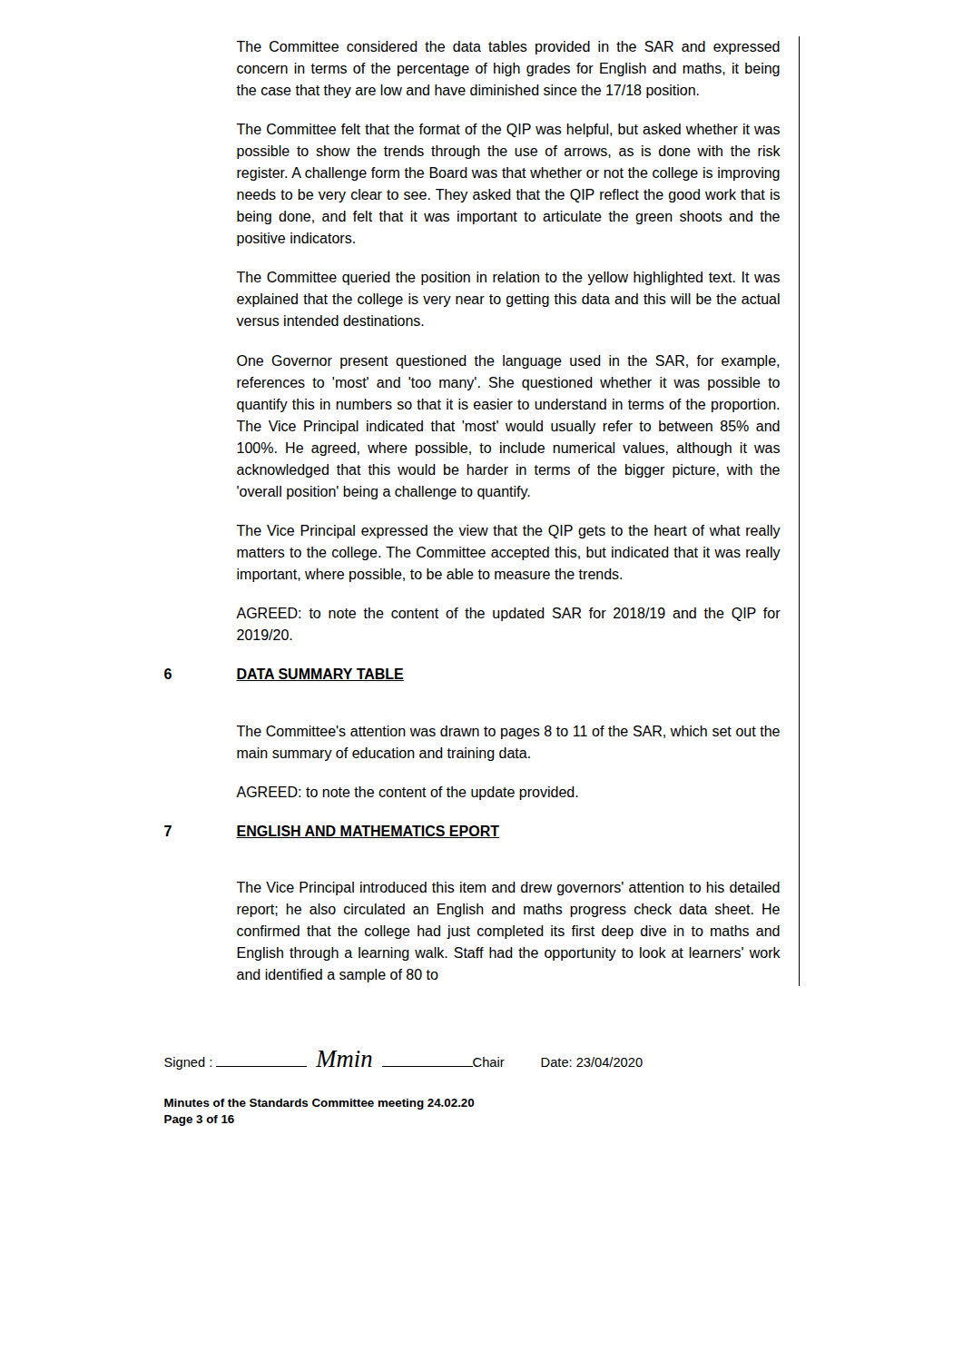The Committee considered the data tables provided in the SAR and expressed concern in terms of the percentage of high grades for English and maths, it being the case that they are low and have diminished since the 17/18 position.
The Committee felt that the format of the QIP was helpful, but asked whether it was possible to show the trends through the use of arrows, as is done with the risk register. A challenge form the Board was that whether or not the college is improving needs to be very clear to see. They asked that the QIP reflect the good work that is being done, and felt that it was important to articulate the green shoots and the positive indicators.
The Committee queried the position in relation to the yellow highlighted text. It was explained that the college is very near to getting this data and this will be the actual versus intended destinations.
One Governor present questioned the language used in the SAR, for example, references to 'most' and 'too many'. She questioned whether it was possible to quantify this in numbers so that it is easier to understand in terms of the proportion. The Vice Principal indicated that 'most' would usually refer to between 85% and 100%. He agreed, where possible, to include numerical values, although it was acknowledged that this would be harder in terms of the bigger picture, with the 'overall position' being a challenge to quantify.
The Vice Principal expressed the view that the QIP gets to the heart of what really matters to the college. The Committee accepted this, but indicated that it was really important, where possible, to be able to measure the trends.
AGREED: to note the content of the updated SAR for 2018/19 and the QIP for 2019/20.
6
DATA SUMMARY TABLE
The Committee's attention was drawn to pages 8 to 11 of the SAR, which set out the main summary of education and training data.
AGREED: to note the content of the update provided.
7
ENGLISH AND MATHEMATICS EPORT
The Vice Principal introduced this item and drew governors' attention to his detailed report; he also circulated an English and maths progress check data sheet. He confirmed that the college had just completed its first deep dive in to maths and English through a learning walk. Staff had the opportunity to look at learners' work and identified a sample of 80 to
Signed : Mmin Chair Date: 23/04/2020
Minutes of the Standards Committee meeting 24.02.20
Page 3 of 16